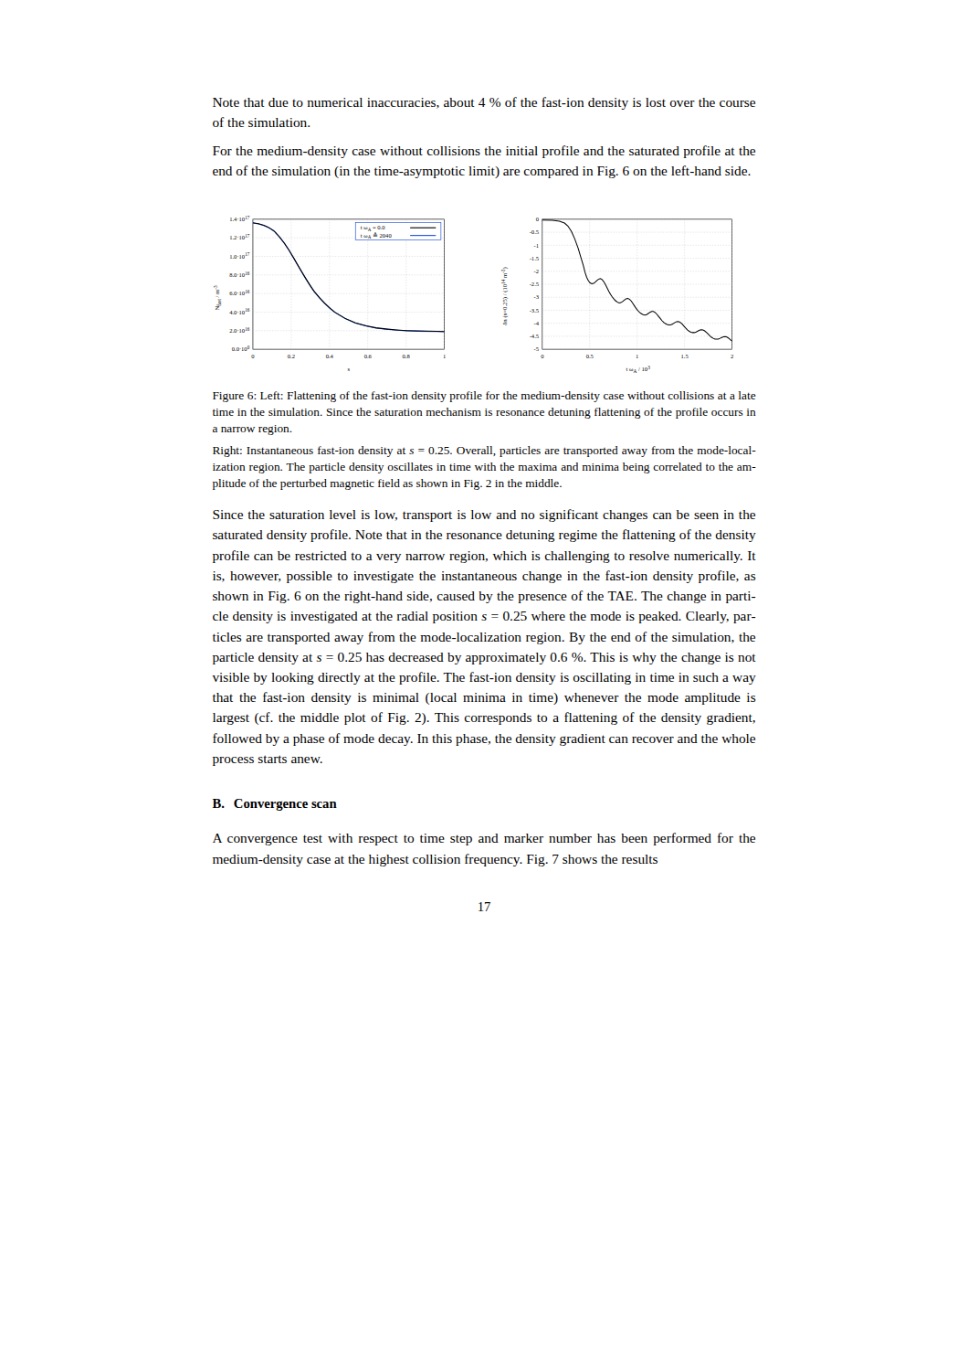Note that due to numerical inaccuracies, about 4 % of the fast-ion density is lost over the course of the simulation.
For the medium-density case without collisions the initial profile and the saturated profile at the end of the simulation (in the time-asymptotic limit) are compared in Fig. 6 on the left-hand side.
Nfast / m-3 s 0.0·100 2.0·1016 4.0·1016 6.0·1016 8.0·1016 1.0·1017 1.2·1017 1.4·1017 0 0.2 0.4 0.6 0.8 1 t ωA = 0.0 t ωA ≙ 2040
δn (s=0.25) / (1014 m-3) t ωA / 103 0 -0.5 -1 -1.5 -2 -2.5 -3 -3.5 -4 -4.5 -5 0 0.5 1 1.5 2
Figure 6: Left: Flattening of the fast-ion density profile for the medium-density case without collisions at a late time in the simulation. Since the saturation mechanism is resonance detuning flattening of the profile occurs in a narrow region.
Right: Instantaneous fast-ion density at s = 0.25. Overall, particles are transported away from the mode-localization region. The particle density oscillates in time with the maxima and minima being correlated to the amplitude of the perturbed magnetic field as shown in Fig. 2 in the middle.
Since the saturation level is low, transport is low and no significant changes can be seen in the saturated density profile. Note that in the resonance detuning regime the flattening of the density profile can be restricted to a very narrow region, which is challenging to resolve numerically. It is, however, possible to investigate the instantaneous change in the fast-ion density profile, as shown in Fig. 6 on the right-hand side, caused by the presence of the TAE. The change in particle density is investigated at the radial position s = 0.25 where the mode is peaked. Clearly, particles are transported away from the mode-localization region. By the end of the simulation, the particle density at s = 0.25 has decreased by approximately 0.6 %. This is why the change is not visible by looking directly at the profile. The fast-ion density is oscillating in time in such a way that the fast-ion density is minimal (local minima in time) whenever the mode amplitude is largest (cf. the middle plot of Fig. 2). This corresponds to a flattening of the density gradient, followed by a phase of mode decay. In this phase, the density gradient can recover and the whole process starts anew.
B. Convergence scan
A convergence test with respect to time step and marker number has been performed for the medium-density case at the highest collision frequency. Fig. 7 shows the results
17